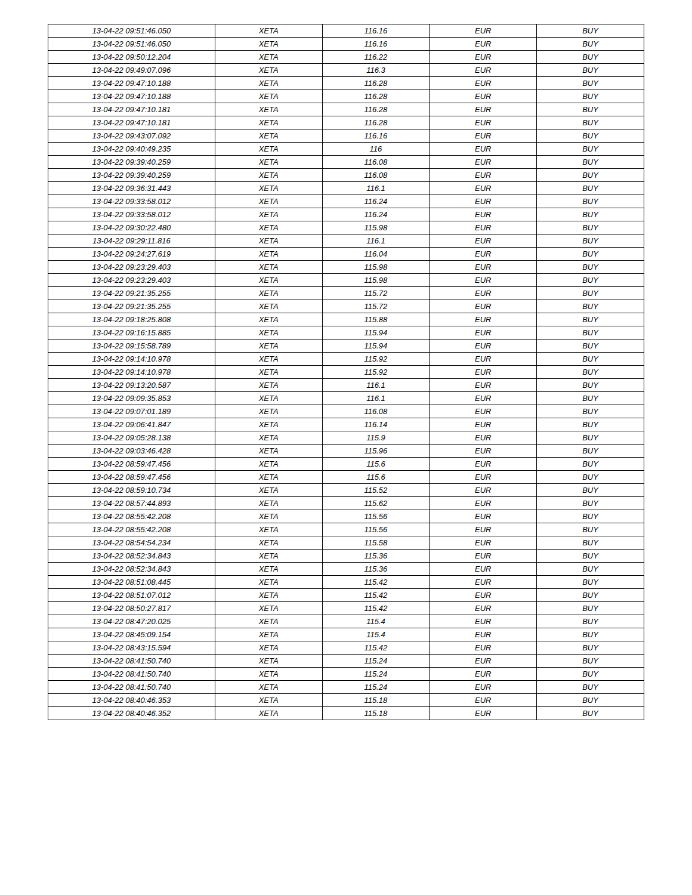| 13-04-22 09:51:46.050 | XETA | 116.16 | EUR | BUY |
| 13-04-22 09:51:46.050 | XETA | 116.16 | EUR | BUY |
| 13-04-22 09:50:12.204 | XETA | 116.22 | EUR | BUY |
| 13-04-22 09:49:07.096 | XETA | 116.3 | EUR | BUY |
| 13-04-22 09:47:10.188 | XETA | 116.28 | EUR | BUY |
| 13-04-22 09:47:10.188 | XETA | 116.28 | EUR | BUY |
| 13-04-22 09:47:10.181 | XETA | 116.28 | EUR | BUY |
| 13-04-22 09:47:10.181 | XETA | 116.28 | EUR | BUY |
| 13-04-22 09:43:07.092 | XETA | 116.16 | EUR | BUY |
| 13-04-22 09:40:49.235 | XETA | 116 | EUR | BUY |
| 13-04-22 09:39:40.259 | XETA | 116.08 | EUR | BUY |
| 13-04-22 09:39:40.259 | XETA | 116.08 | EUR | BUY |
| 13-04-22 09:36:31.443 | XETA | 116.1 | EUR | BUY |
| 13-04-22 09:33:58.012 | XETA | 116.24 | EUR | BUY |
| 13-04-22 09:33:58.012 | XETA | 116.24 | EUR | BUY |
| 13-04-22 09:30:22.480 | XETA | 115.98 | EUR | BUY |
| 13-04-22 09:29:11.816 | XETA | 116.1 | EUR | BUY |
| 13-04-22 09:24:27.619 | XETA | 116.04 | EUR | BUY |
| 13-04-22 09:23:29.403 | XETA | 115.98 | EUR | BUY |
| 13-04-22 09:23:29.403 | XETA | 115.98 | EUR | BUY |
| 13-04-22 09:21:35.255 | XETA | 115.72 | EUR | BUY |
| 13-04-22 09:21:35.255 | XETA | 115.72 | EUR | BUY |
| 13-04-22 09:18:25.808 | XETA | 115.88 | EUR | BUY |
| 13-04-22 09:16:15.885 | XETA | 115.94 | EUR | BUY |
| 13-04-22 09:15:58.789 | XETA | 115.94 | EUR | BUY |
| 13-04-22 09:14:10.978 | XETA | 115.92 | EUR | BUY |
| 13-04-22 09:14:10.978 | XETA | 115.92 | EUR | BUY |
| 13-04-22 09:13:20.587 | XETA | 116.1 | EUR | BUY |
| 13-04-22 09:09:35.853 | XETA | 116.1 | EUR | BUY |
| 13-04-22 09:07:01.189 | XETA | 116.08 | EUR | BUY |
| 13-04-22 09:06:41.847 | XETA | 116.14 | EUR | BUY |
| 13-04-22 09:05:28.138 | XETA | 115.9 | EUR | BUY |
| 13-04-22 09:03:46.428 | XETA | 115.96 | EUR | BUY |
| 13-04-22 08:59:47.456 | XETA | 115.6 | EUR | BUY |
| 13-04-22 08:59:47.456 | XETA | 115.6 | EUR | BUY |
| 13-04-22 08:59:10.734 | XETA | 115.52 | EUR | BUY |
| 13-04-22 08:57:44.893 | XETA | 115.62 | EUR | BUY |
| 13-04-22 08:55:42.208 | XETA | 115.56 | EUR | BUY |
| 13-04-22 08:55:42.208 | XETA | 115.56 | EUR | BUY |
| 13-04-22 08:54:54.234 | XETA | 115.58 | EUR | BUY |
| 13-04-22 08:52:34.843 | XETA | 115.36 | EUR | BUY |
| 13-04-22 08:52:34.843 | XETA | 115.36 | EUR | BUY |
| 13-04-22 08:51:08.445 | XETA | 115.42 | EUR | BUY |
| 13-04-22 08:51:07.012 | XETA | 115.42 | EUR | BUY |
| 13-04-22 08:50:27.817 | XETA | 115.42 | EUR | BUY |
| 13-04-22 08:47:20.025 | XETA | 115.4 | EUR | BUY |
| 13-04-22 08:45:09.154 | XETA | 115.4 | EUR | BUY |
| 13-04-22 08:43:15.594 | XETA | 115.42 | EUR | BUY |
| 13-04-22 08:41:50.740 | XETA | 115.24 | EUR | BUY |
| 13-04-22 08:41:50.740 | XETA | 115.24 | EUR | BUY |
| 13-04-22 08:41:50.740 | XETA | 115.24 | EUR | BUY |
| 13-04-22 08:40:46.353 | XETA | 115.18 | EUR | BUY |
| 13-04-22 08:40:46.352 | XETA | 115.18 | EUR | BUY |